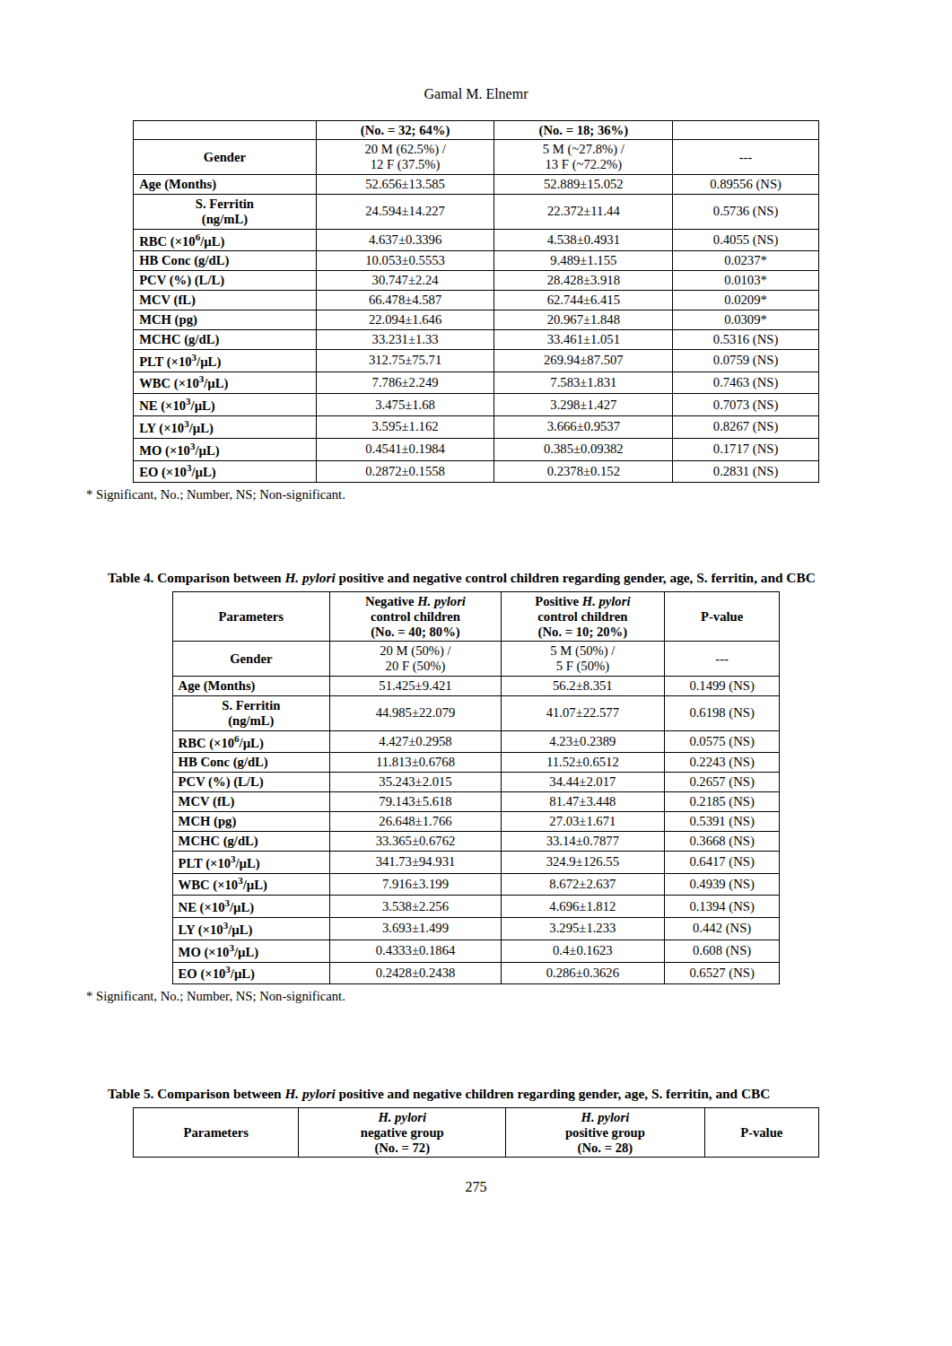Gamal M. Elnemr
| | (No. = 32; 64%) | (No. = 18; 36%) | |
| Gender | 20 M (62.5%) / 12 F (37.5%) | 5 M (~27.8%) / 13 F (~72.2%) | --- |
| Age (Months) | 52.656±13.585 | 52.889±15.052 | 0.89556 (NS) |
| S. Ferritin (ng/mL) | 24.594±14.227 | 22.372±11.44 | 0.5736 (NS) |
| RBC (×10 6 /µL) | 4.637±0.3396 | 4.538±0.4931 | 0.4055 (NS) |
| HB Conc (g/dL) | 10.053±0.5553 | 9.489±1.155 | 0.0237* |
| PCV (%) (L/L) | 30.747±2.24 | 28.428±3.918 | 0.0103* |
| MCV (fL) | 66.478±4.587 | 62.744±6.415 | 0.0209* |
| MCH (pg) | 22.094±1.646 | 20.967±1.848 | 0.0309* |
| MCHC (g/dL) | 33.231±1.33 | 33.461±1.051 | 0.5316 (NS) |
| PLT (×10 3 /µL) | 312.75±75.71 | 269.94±87.507 | 0.0759 (NS) |
| WBC (×10 3 /µL) | 7.786±2.249 | 7.583±1.831 | 0.7463 (NS) |
| NE (×10 3 /µL) | 3.475±1.68 | 3.298±1.427 | 0.7073 (NS) |
| LY (×10 3 /µL) | 3.595±1.162 | 3.666±0.9537 | 0.8267 (NS) |
| MO (×10 3 /µL) | 0.4541±0.1984 | 0.385±0.09382 | 0.1717 (NS) |
| EO (×10 3 /µL) | 0.2872±0.1558 | 0.2378±0.152 | 0.2831 (NS) |
* Significant, No.; Number, NS; Non-significant.
Table 4. Comparison between H. pylori positive and negative control children regarding gender, age, S. ferritin, and CBC
| Parameters | Negative H. pylori control children (No. = 40; 80%) | Positive H. pylori control children (No. = 10; 20%) | P-value |
| Gender | 20 M (50%) / 20 F (50%) | 5 M (50%) / 5 F (50%) | --- |
| Age (Months) | 51.425±9.421 | 56.2±8.351 | 0.1499 (NS) |
| S. Ferritin (ng/mL) | 44.985±22.079 | 41.07±22.577 | 0.6198 (NS) |
| RBC (×10 6 /µL) | 4.427±0.2958 | 4.23±0.2389 | 0.0575 (NS) |
| HB Conc (g/dL) | 11.813±0.6768 | 11.52±0.6512 | 0.2243 (NS) |
| PCV (%) (L/L) | 35.243±2.015 | 34.44±2.017 | 0.2657 (NS) |
| MCV (fL) | 79.143±5.618 | 81.47±3.448 | 0.2185 (NS) |
| MCH (pg) | 26.648±1.766 | 27.03±1.671 | 0.5391 (NS) |
| MCHC (g/dL) | 33.365±0.6762 | 33.14±0.7877 | 0.3668 (NS) |
| PLT (×10 3 /µL) | 341.73±94.931 | 324.9±126.55 | 0.6417 (NS) |
| WBC (×10 3 /µL) | 7.916±3.199 | 8.672±2.637 | 0.4939 (NS) |
| NE (×10 3 /µL) | 3.538±2.256 | 4.696±1.812 | 0.1394 (NS) |
| LY (×10 3 /µL) | 3.693±1.499 | 3.295±1.233 | 0.442 (NS) |
| MO (×10 3 /µL) | 0.4333±0.1864 | 0.4±0.1623 | 0.608 (NS) |
| EO (×10 3 /µL) | 0.2428±0.2438 | 0.286±0.3626 | 0.6527 (NS) |
* Significant, No.; Number, NS; Non-significant.
Table 5. Comparison between H. pylori positive and negative children regarding gender, age, S. ferritin, and CBC
| Parameters | H. pylori negative group (No. = 72) | H. pylori positive group (No. = 28) | P-value |
275